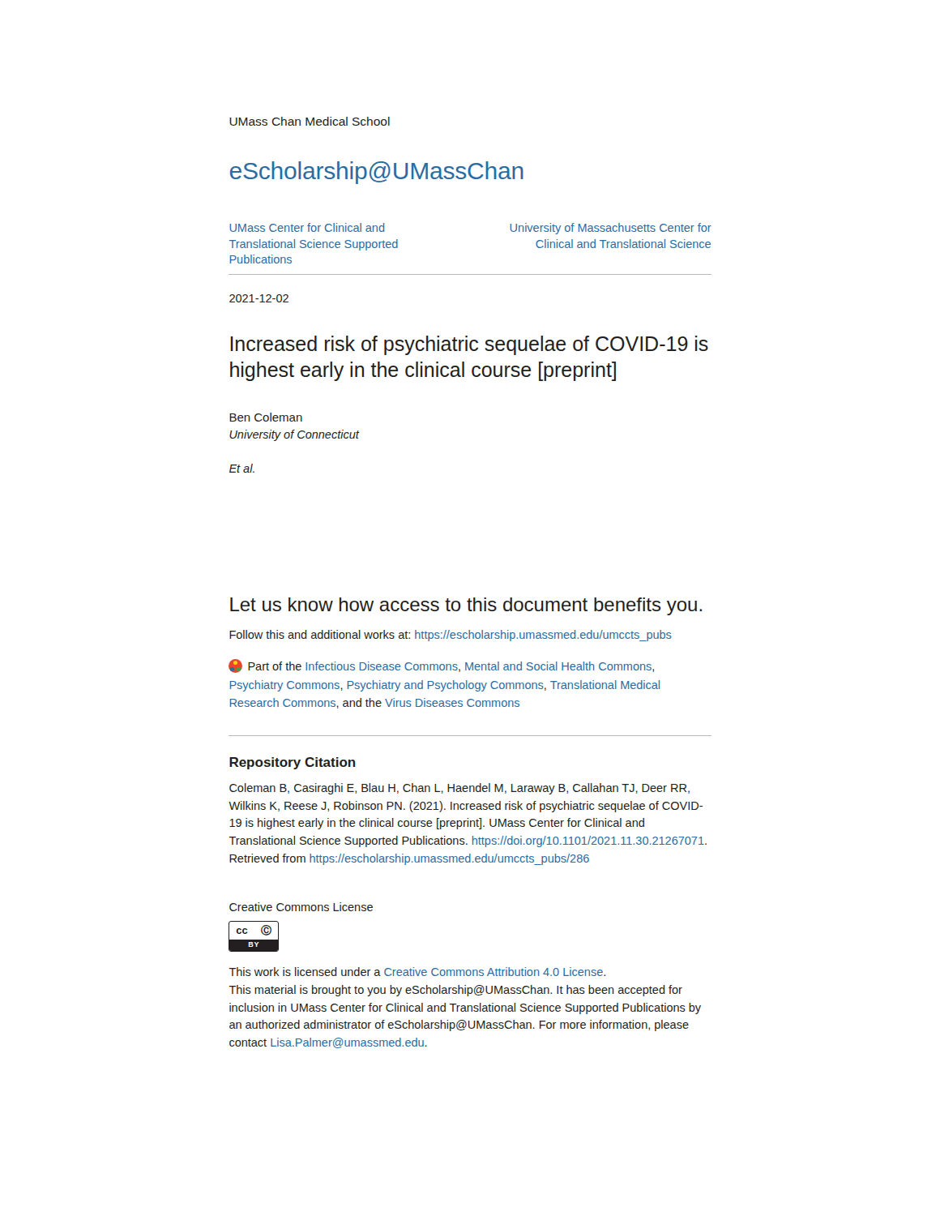UMass Chan Medical School
eScholarship@UMassChan
UMass Center for Clinical and Translational Science Supported Publications
University of Massachusetts Center for Clinical and Translational Science
2021-12-02
Increased risk of psychiatric sequelae of COVID-19 is highest early in the clinical course [preprint]
Ben Coleman
University of Connecticut
Et al.
Let us know how access to this document benefits you.
Follow this and additional works at: https://escholarship.umassmed.edu/umccts_pubs
Part of the Infectious Disease Commons, Mental and Social Health Commons, Psychiatry Commons, Psychiatry and Psychology Commons, Translational Medical Research Commons, and the Virus Diseases Commons
Repository Citation
Coleman B, Casiraghi E, Blau H, Chan L, Haendel M, Laraway B, Callahan TJ, Deer RR, Wilkins K, Reese J, Robinson PN. (2021). Increased risk of psychiatric sequelae of COVID-19 is highest early in the clinical course [preprint]. UMass Center for Clinical and Translational Science Supported Publications. https://doi.org/10.1101/2021.11.30.21267071. Retrieved from https://escholarship.umassmed.edu/umccts_pubs/286
Creative Commons License
cc
Ⓒ
BY
This work is licensed under a Creative Commons Attribution 4.0 License.
This material is brought to you by eScholarship@UMassChan. It has been accepted for inclusion in UMass Center for Clinical and Translational Science Supported Publications by an authorized administrator of eScholarship@UMassChan. For more information, please contact Lisa.Palmer@umassmed.edu.